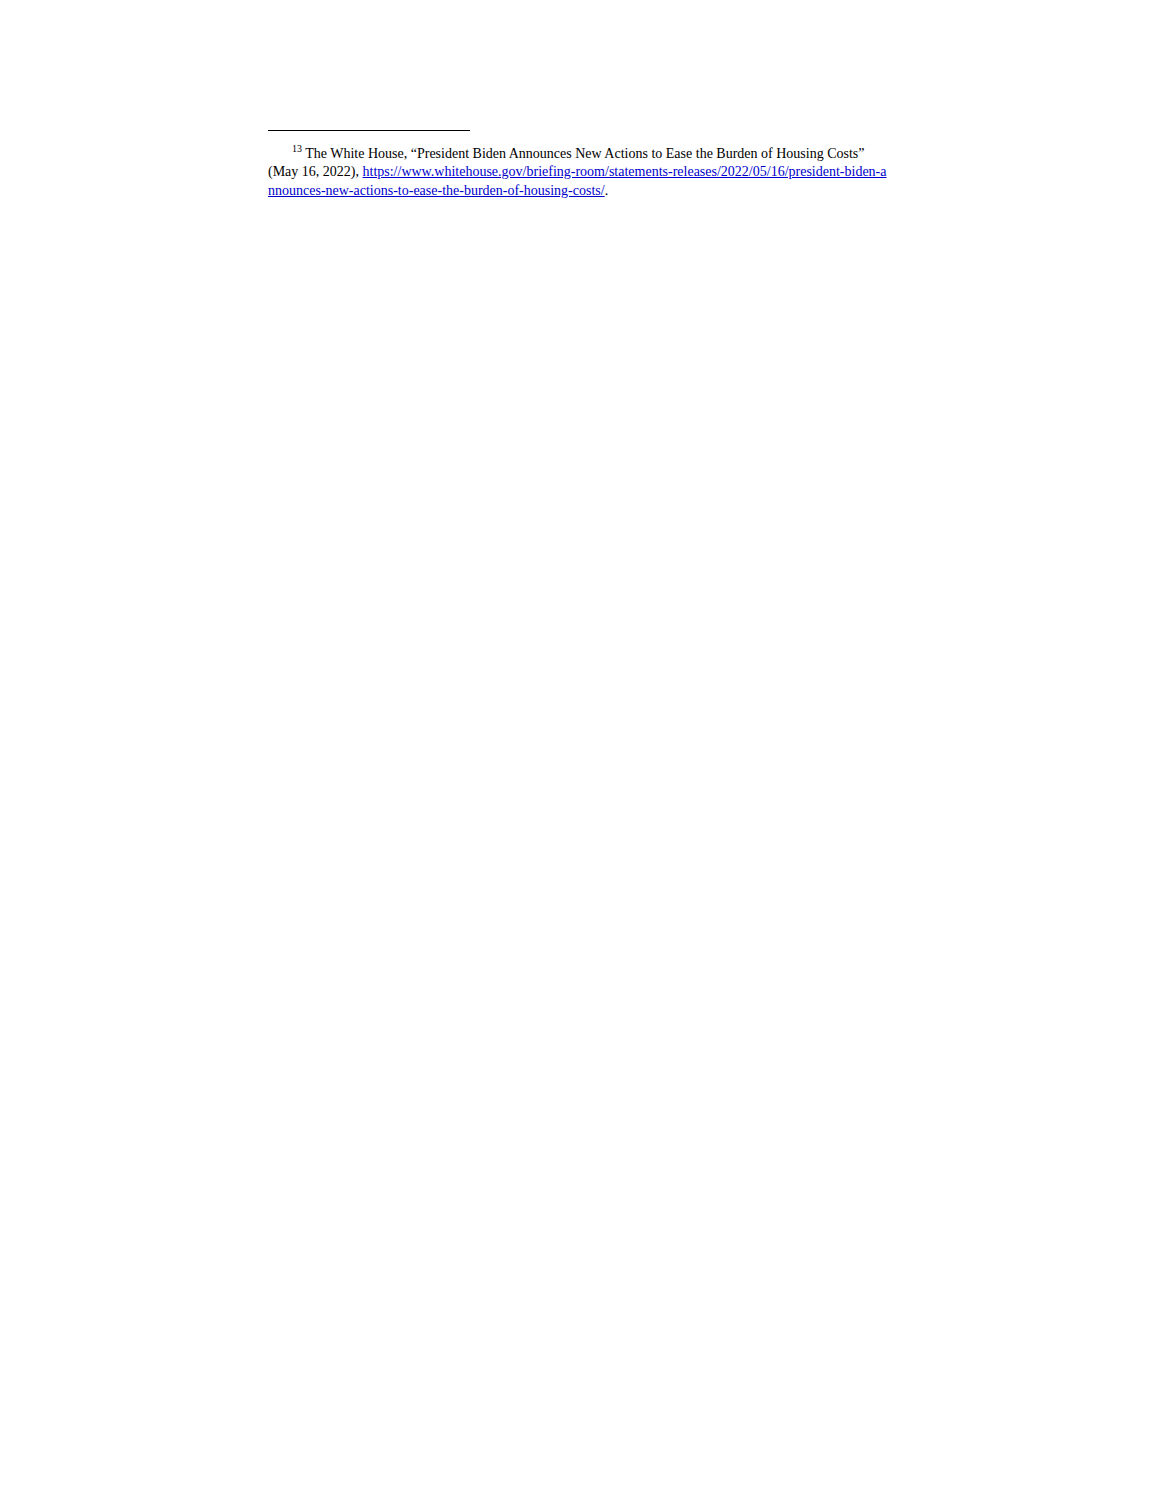13 The White House, “President Biden Announces New Actions to Ease the Burden of Housing Costs” (May 16, 2022), https://www.whitehouse.gov/briefing-room/statements-releases/2022/05/16/president-biden-announces-new-actions-to-ease-the-burden-of-housing-costs/.